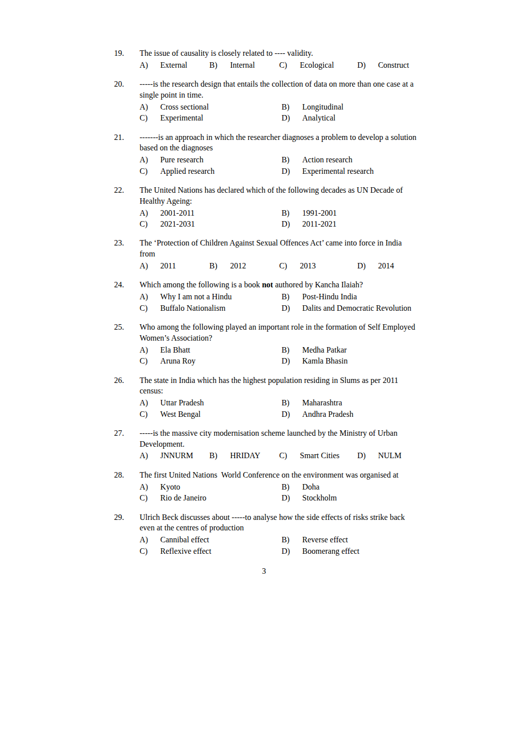19.
The issue of causality is closely related to ---- validity.
A) External
B) Internal
C) Ecological
D) Construct
20.
-----is the research design that entails the collection of data on more than one case at a single point in time.
A) Cross sectional
B) Longitudinal
C) Experimental
D) Analytical
21.
-------is an approach in which the researcher diagnoses a problem to develop a solution based on the diagnoses
A) Pure research
B) Action research
C) Applied research
D) Experimental research
22.
The United Nations has declared which of the following decades as UN Decade of Healthy Ageing:
A) 2001-2011
B) 1991-2001
C) 2021-2031
D) 2011-2021
23.
The ‘Protection of Children Against Sexual Offences Act’ came into force in India from
A) 2011
B) 2012
C) 2013
D) 2014
24.
Which among the following is a book not authored by Kancha Ilaiah?
A) Why I am not a Hindu
B) Post-Hindu India
C) Buffalo Nationalism
D) Dalits and Democratic Revolution
25.
Who among the following played an important role in the formation of Self Employed Women’s Association?
A) Ela Bhatt
B) Medha Patkar
C) Aruna Roy
D) Kamla Bhasin
26.
The state in India which has the highest population residing in Slums as per 2011 census:
A) Uttar Pradesh
B) Maharashtra
C) West Bengal
D) Andhra Pradesh
27.
-----is the massive city modernisation scheme launched by the Ministry of Urban Development.
A) JNNURM
B) HRIDAY
C) Smart Cities
D) NULM
28.
The first United Nations World Conference on the environment was organised at
A) Kyoto
B) Doha
C) Rio de Janeiro
D) Stockholm
29.
Ulrich Beck discusses about -----to analyse how the side effects of risks strike back even at the centres of production
A) Cannibal effect
B) Reverse effect
C) Reflexive effect
D) Boomerang effect
3